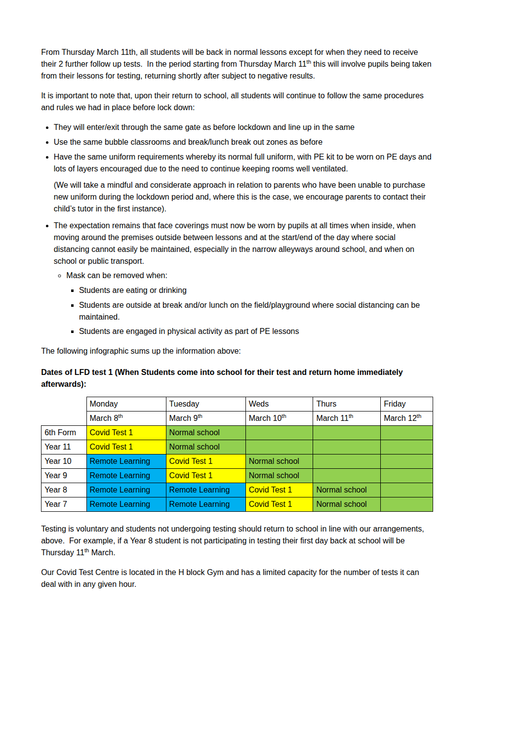From Thursday March 11th, all students will be back in normal lessons except for when they need to receive their 2 further follow up tests. In the period starting from Thursday March 11th this will involve pupils being taken from their lessons for testing, returning shortly after subject to negative results.
It is important to note that, upon their return to school, all students will continue to follow the same procedures and rules we had in place before lock down:
They will enter/exit through the same gate as before lockdown and line up in the same
Use the same bubble classrooms and break/lunch break out zones as before
Have the same uniform requirements whereby its normal full uniform, with PE kit to be worn on PE days and lots of layers encouraged due to the need to continue keeping rooms well ventilated.
(We will take a mindful and considerate approach in relation to parents who have been unable to purchase new uniform during the lockdown period and, where this is the case, we encourage parents to contact their child’s tutor in the first instance).
The expectation remains that face coverings must now be worn by pupils at all times when inside, when moving around the premises outside between lessons and at the start/end of the day where social distancing cannot easily be maintained, especially in the narrow alleyways around school, and when on school or public transport.
Mask can be removed when:
Students are eating or drinking
Students are outside at break and/or lunch on the field/playground where social distancing can be maintained.
Students are engaged in physical activity as part of PE lessons
The following infographic sums up the information above:
Dates of LFD test 1 (When Students come into school for their test and return home immediately afterwards):
| | Monday | Tuesday | Weds | Thurs | Friday |
| | March 8 th | March 9 th | March 10 th | March 11 th | March 12 th |
| 6th Form | Covid Test 1 | Normal school | | | |
| Year 11 | Covid Test 1 | Normal school | | | |
| Year 10 | Remote Learning | Covid Test 1 | Normal school | | |
| Year 9 | Remote Learning | Covid Test 1 | Normal school | | |
| Year 8 | Remote Learning | Remote Learning | Covid Test 1 | Normal school | |
| Year 7 | Remote Learning | Remote Learning | Covid Test 1 | Normal school | |
Testing is voluntary and students not undergoing testing should return to school in line with our arrangements, above. For example, if a Year 8 student is not participating in testing their first day back at school will be Thursday 11th March.
Our Covid Test Centre is located in the H block Gym and has a limited capacity for the number of tests it can deal with in any given hour.